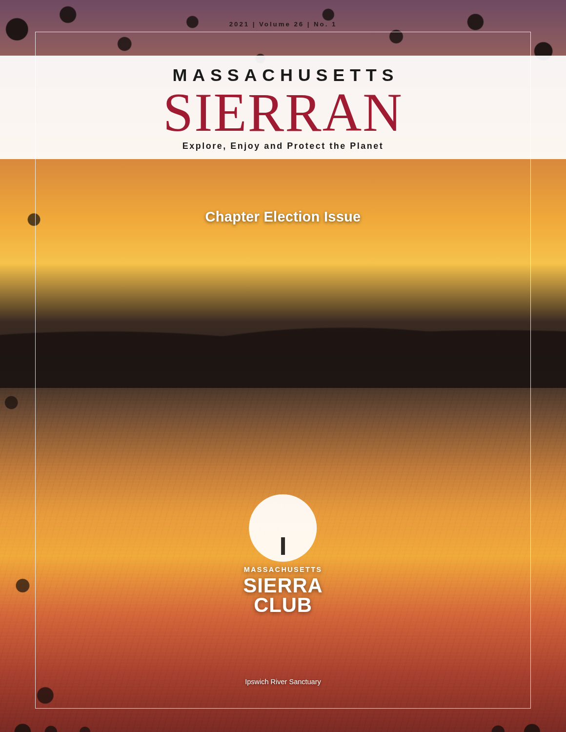2021 | Volume 26 | No. 1
MASSACHUSETTS
SIERRAN
Explore, Enjoy and Protect the Planet
Chapter Election Issue
MASSACHUSETTS
SIERRA CLUB
Ipswich River Sanctuary